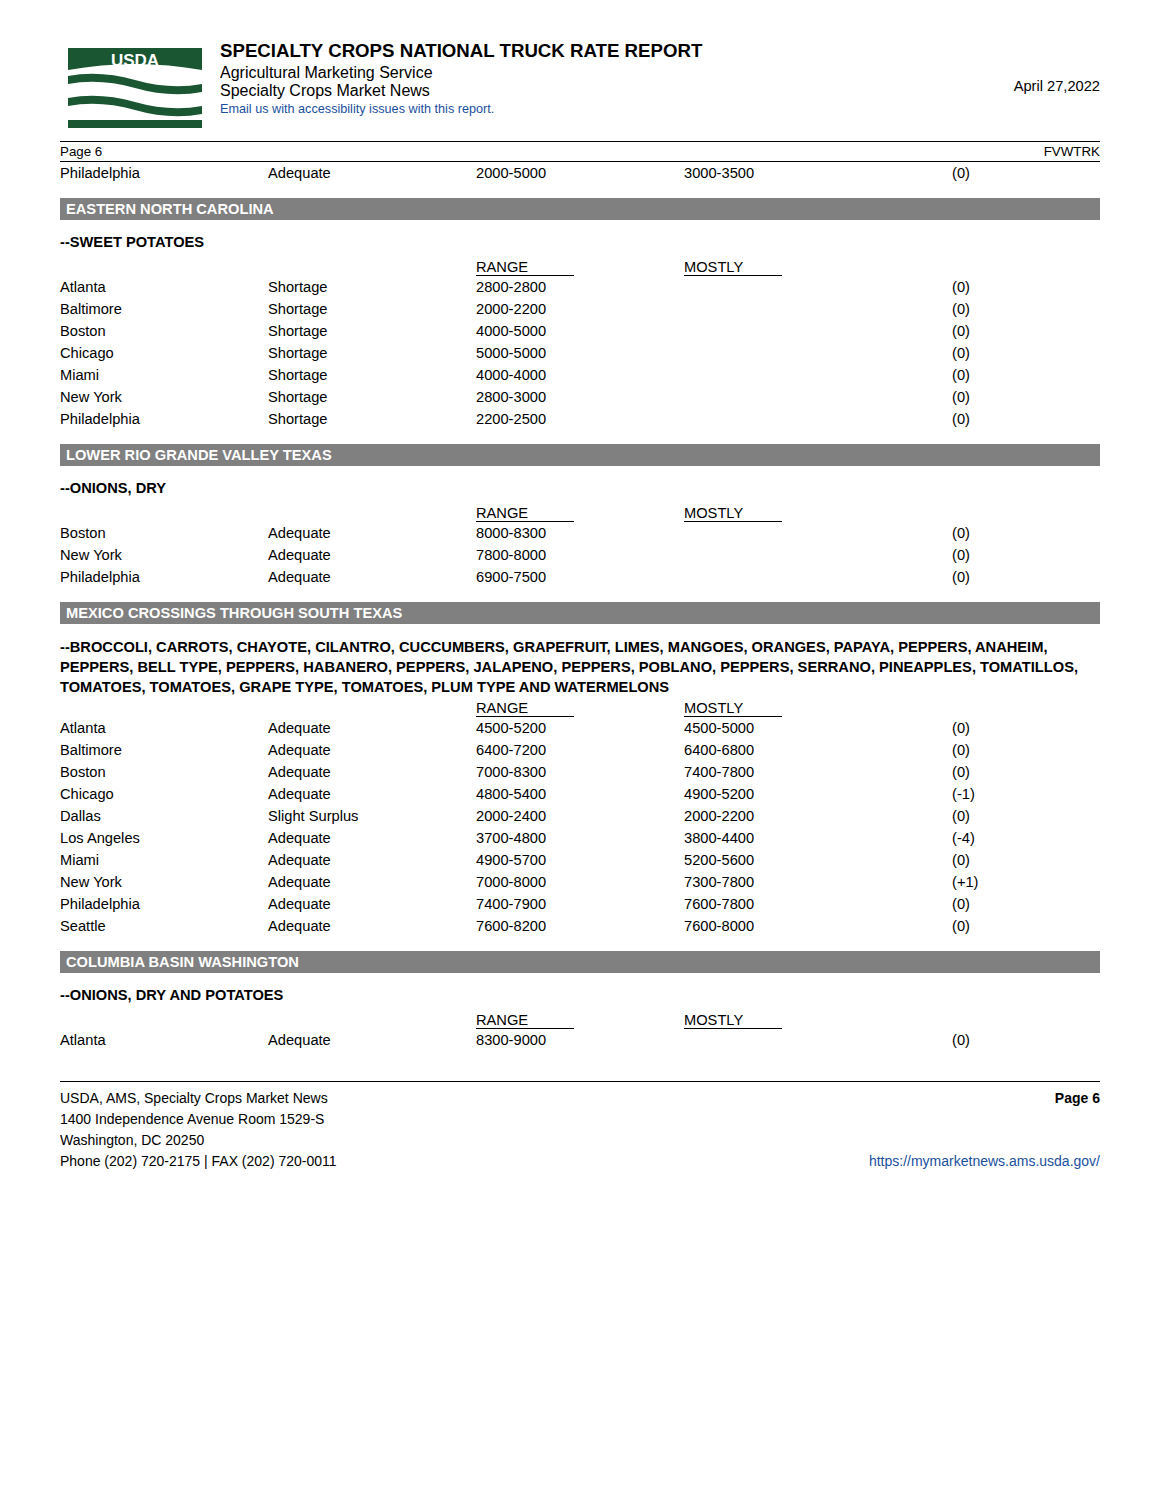USDA
SPECIALTY CROPS NATIONAL TRUCK RATE REPORT
Agricultural Marketing Service
Specialty Crops Market News
Email us with accessibility issues with this report.
April 27,2022
Page 6 FVWTRK
| Philadelphia | Adequate | 2000-5000 | 3000-3500 | (0) |
EASTERN NORTH CAROLINA
--SWEET POTATOES
| | | RANGE | MOSTLY | |
| Atlanta | Shortage | 2800-2800 | | (0) |
| Baltimore | Shortage | 2000-2200 | | (0) |
| Boston | Shortage | 4000-5000 | | (0) |
| Chicago | Shortage | 5000-5000 | | (0) |
| Miami | Shortage | 4000-4000 | | (0) |
| New York | Shortage | 2800-3000 | | (0) |
| Philadelphia | Shortage | 2200-2500 | | (0) |
LOWER RIO GRANDE VALLEY TEXAS
--ONIONS, DRY
| | | RANGE | MOSTLY | |
| Boston | Adequate | 8000-8300 | | (0) |
| New York | Adequate | 7800-8000 | | (0) |
| Philadelphia | Adequate | 6900-7500 | | (0) |
MEXICO CROSSINGS THROUGH SOUTH TEXAS
--BROCCOLI, CARROTS, CHAYOTE, CILANTRO, CUCCUMBERS, GRAPEFRUIT, LIMES, MANGOES, ORANGES, PAPAYA, PEPPERS, ANAHEIM, PEPPERS, BELL TYPE, PEPPERS, HABANERO, PEPPERS, JALAPENO, PEPPERS, POBLANO, PEPPERS, SERRANO, PINEAPPLES, TOMATILLOS, TOMATOES, TOMATOES, GRAPE TYPE, TOMATOES, PLUM TYPE AND WATERMELONS
| | | RANGE | MOSTLY | |
| Atlanta | Adequate | 4500-5200 | 4500-5000 | (0) |
| Baltimore | Adequate | 6400-7200 | 6400-6800 | (0) |
| Boston | Adequate | 7000-8300 | 7400-7800 | (0) |
| Chicago | Adequate | 4800-5400 | 4900-5200 | (-1) |
| Dallas | Slight Surplus | 2000-2400 | 2000-2200 | (0) |
| Los Angeles | Adequate | 3700-4800 | 3800-4400 | (-4) |
| Miami | Adequate | 4900-5700 | 5200-5600 | (0) |
| New York | Adequate | 7000-8000 | 7300-7800 | (+1) |
| Philadelphia | Adequate | 7400-7900 | 7600-7800 | (0) |
| Seattle | Adequate | 7600-8200 | 7600-8000 | (0) |
COLUMBIA BASIN WASHINGTON
--ONIONS, DRY AND POTATOES
| | | RANGE | MOSTLY | |
| Atlanta | Adequate | 8300-9000 | | (0) |
USDA, AMS, Specialty Crops Market News
1400 Independence Avenue Room 1529-S
Washington, DC 20250
Phone (202) 720-2175 | FAX (202) 720-0011
Page 6
https://mymarketnews.ams.usda.gov/